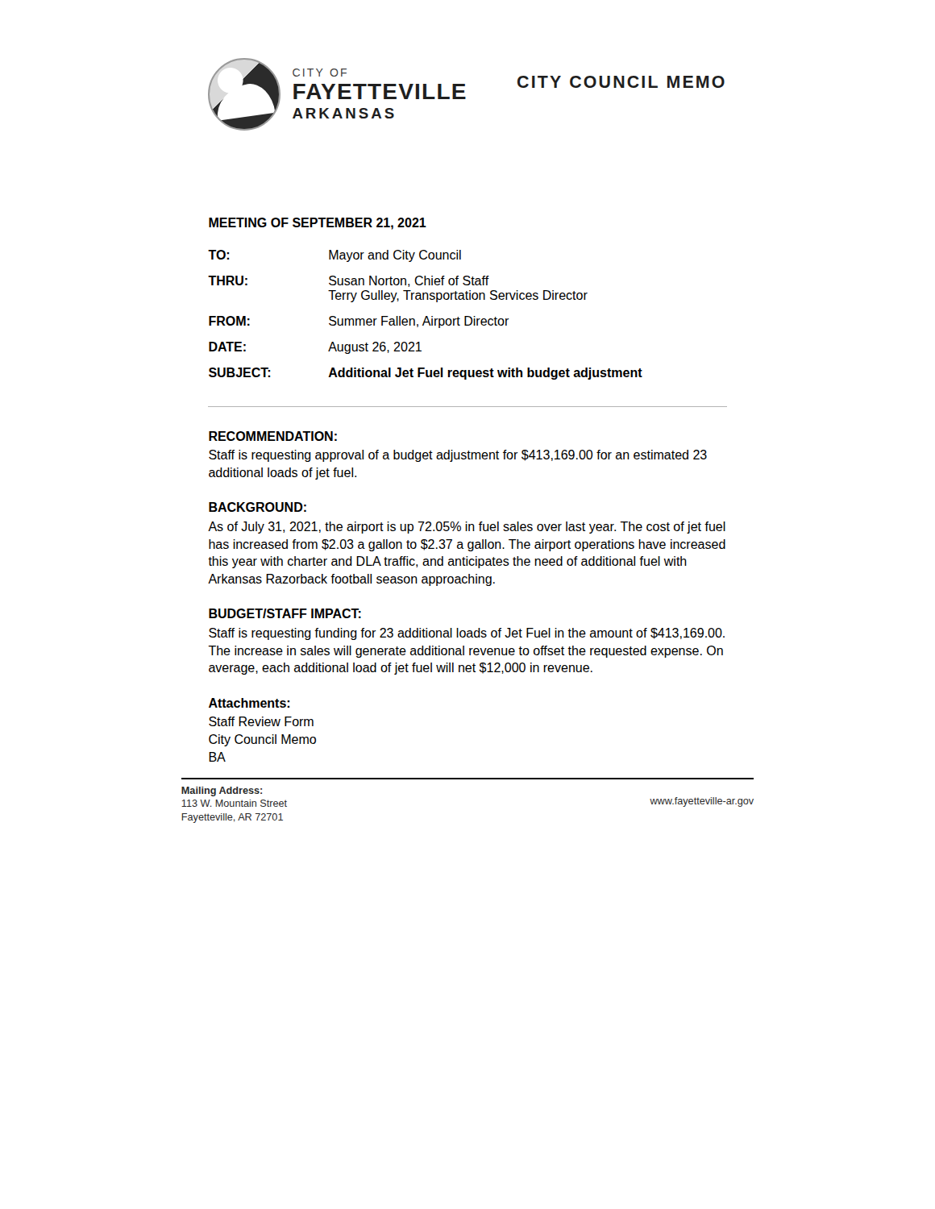CITY OF
FAYETTEVILLE
ARKANSAS
CITY COUNCIL MEMO
MEETING OF SEPTEMBER 21, 2021
| TO: | Mayor and City Council |
| THRU: | Susan Norton, Chief of Staff Terry Gulley, Transportation Services Director |
| FROM: | Summer Fallen, Airport Director |
| DATE: | August 26, 2021 |
| SUBJECT: | Additional Jet Fuel request with budget adjustment |
RECOMMENDATION:
Staff is requesting approval of a budget adjustment for $413,169.00 for an estimated 23 additional loads of jet fuel.
BACKGROUND:
As of July 31, 2021, the airport is up 72.05% in fuel sales over last year. The cost of jet fuel has increased from $2.03 a gallon to $2.37 a gallon. The airport operations have increased this year with charter and DLA traffic, and anticipates the need of additional fuel with Arkansas Razorback football season approaching.
BUDGET/STAFF IMPACT:
Staff is requesting funding for 23 additional loads of Jet Fuel in the amount of $413,169.00. The increase in sales will generate additional revenue to offset the requested expense. On average, each additional load of jet fuel will net $12,000 in revenue.
Attachments:
Staff Review Form
City Council Memo
BA
Mailing Address:
113 W. Mountain Street
Fayetteville, AR 72701
www.fayetteville-ar.gov